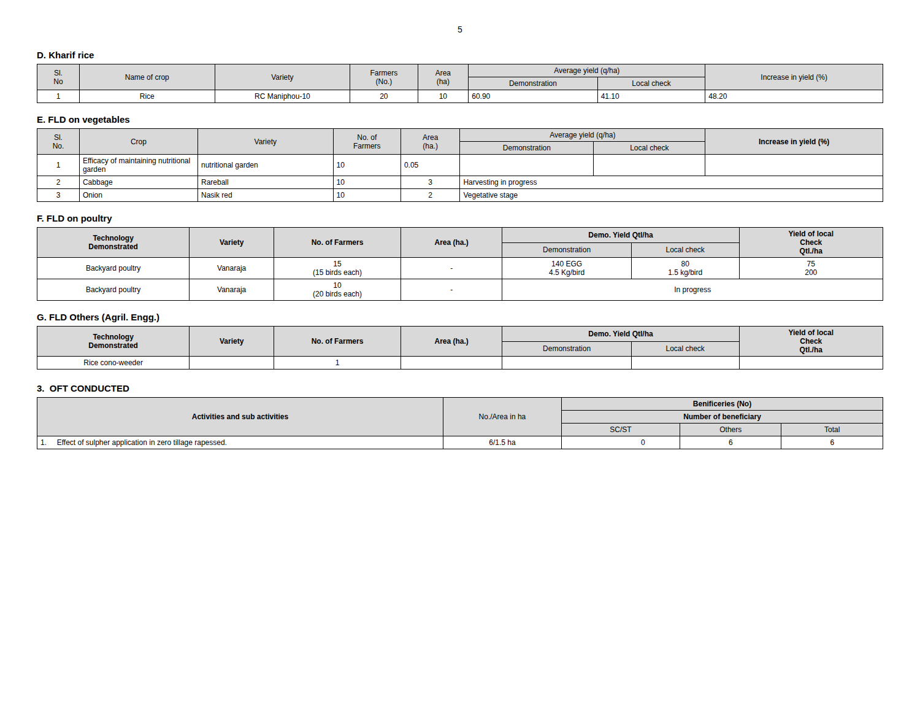5
D. Kharif rice
| Sl. No | Name of crop | Variety | Farmers (No.) | Area (ha) | Average yield (q/ha) | Increase in yield (%) |
| --- | --- | --- | --- | --- | --- | --- |
| Demonstration | Local check |
| 1 | Rice | RC Maniphou-10 | 20 | 10 | 60.90 | 41.10 | 48.20 |
E. FLD on vegetables
| Sl. No. | Crop | Variety | No. of Farmers | Area (ha.) | Average yield (q/ha) | Increase in yield (%) |
| --- | --- | --- | --- | --- | --- | --- |
| Demonstration | Local check |
| 1 | Efficacy of maintaining nutritional garden | nutritional garden | 10 | 0.05 | | | |
| 2 | Cabbage | Rareball | 10 | 3 | Harvesting in progress |
| 3 | Onion | Nasik red | 10 | 2 | Vegetative stage |
F. FLD on poultry
| Technology Demonstrated | Variety | No. of Farmers | Area (ha.) | Demo. Yield Qtl/ha | Yield of local Check Qtl./ha |
| --- | --- | --- | --- | --- | --- |
| Demonstration | Local check |
| Backyard poultry | Vanaraja | 15 (15 birds each) | - | 140 EGG 4.5 Kg/bird | 80 1.5 kg/bird | 75 200 |
| Backyard poultry | Vanaraja | 10 (20 birds each) | - | In progress |
G. FLD Others (Agril. Engg.)
| Technology Demonstrated | Variety | No. of Farmers | Area (ha.) | Demo. Yield Qtl/ha | Yield of local Check Qtl./ha |
| --- | --- | --- | --- | --- | --- |
| Demonstration | Local check |
| Rice cono-weeder | | 1 | | | | |
3. OFT CONDUCTED
| Activities and sub activities | No./Area in ha | Benificeries (No) |
| --- | --- | --- |
| Number of beneficiary |
| SC/ST | Others | Total |
| 1. Effect of sulpher application in zero tillage rapessed. | 6/1.5 ha | | 0 | 6 | 6 |